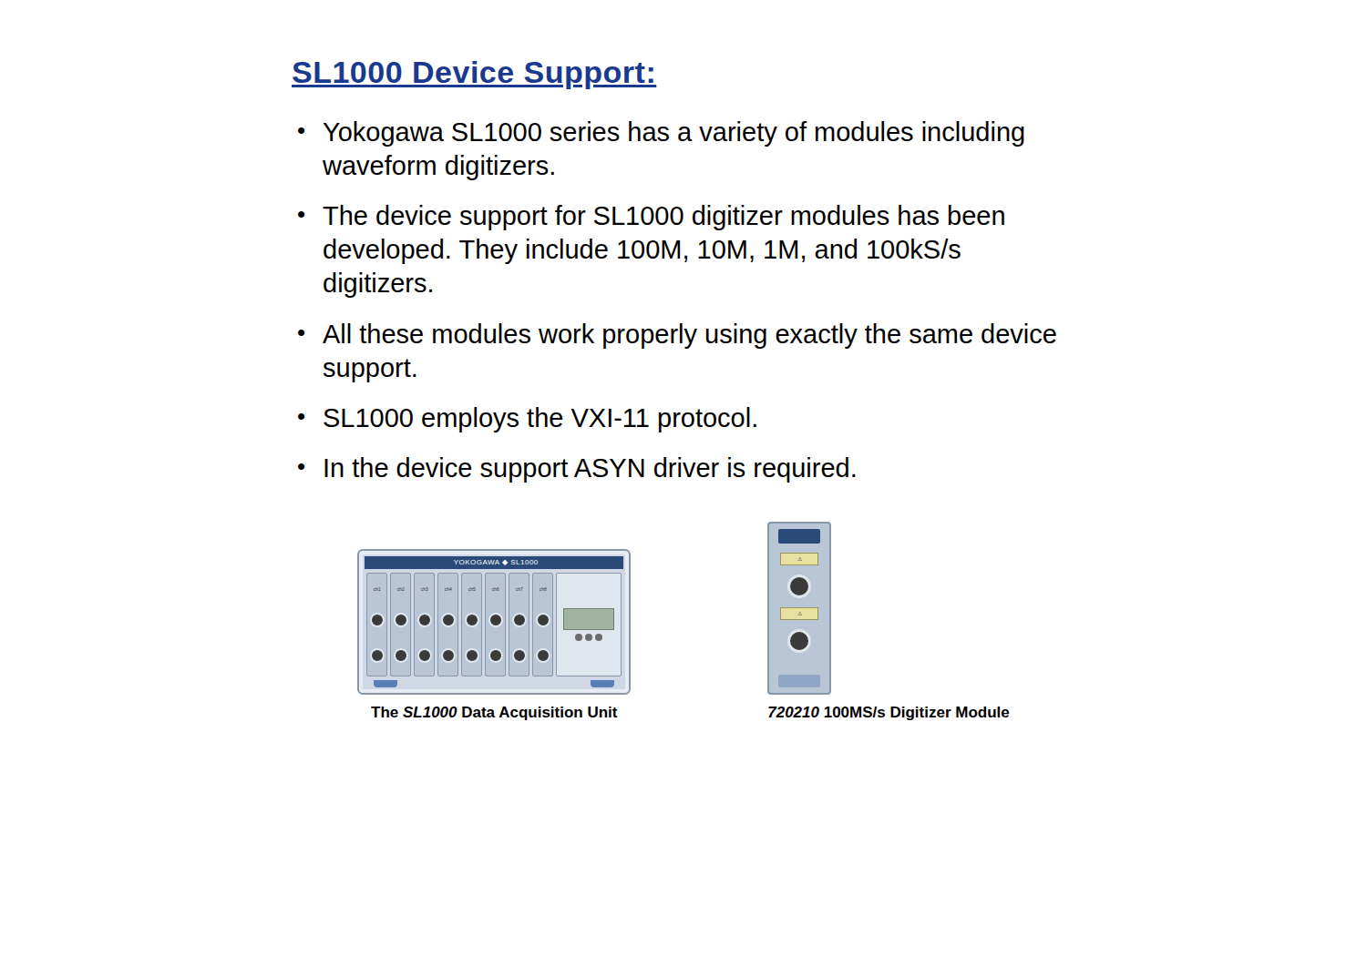SL1000 Device Support:
Yokogawa SL1000 series has a variety of modules including waveform digitizers.
The device support for SL1000 digitizer modules has been developed. They include 100M, 10M, 1M, and 100kS/s digitizers.
All these modules work properly using exactly the same device support.
SL1000 employs the VXI-11 protocol.
In the device support ASYN driver is required.
YOKOGAWA ◆ SL1000
ch1
ch2
ch3
ch4
ch5
ch6
ch7
ch8
The SL1000 Data Acquisition Unit
⚠
⚠
720210 100MS/s Digitizer Module